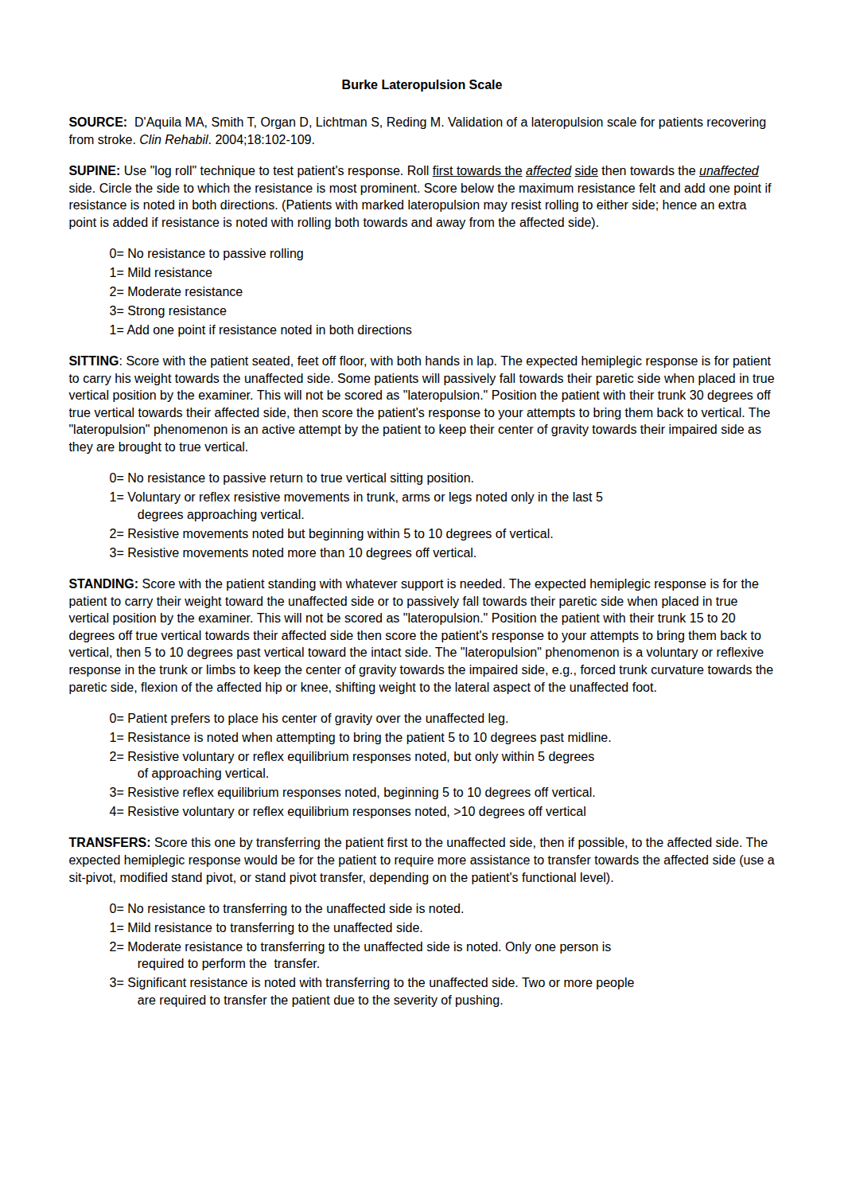Burke Lateropulsion Scale
SOURCE: D'Aquila MA, Smith T, Organ D, Lichtman S, Reding M. Validation of a lateropulsion scale for patients recovering from stroke. Clin Rehabil. 2004;18:102-109.
SUPINE: Use "log roll" technique to test patient's response. Roll first towards the affected side then towards the unaffected side. Circle the side to which the resistance is most prominent. Score below the maximum resistance felt and add one point if resistance is noted in both directions. (Patients with marked lateropulsion may resist rolling to either side; hence an extra point is added if resistance is noted with rolling both towards and away from the affected side).
0= No resistance to passive rolling
1= Mild resistance
2= Moderate resistance
3= Strong resistance
1= Add one point if resistance noted in both directions
SITTING: Score with the patient seated, feet off floor, with both hands in lap. The expected hemiplegic response is for patient to carry his weight towards the unaffected side. Some patients will passively fall towards their paretic side when placed in true vertical position by the examiner. This will not be scored as "lateropulsion." Position the patient with their trunk 30 degrees off true vertical towards their affected side, then score the patient's response to your attempts to bring them back to vertical. The "lateropulsion" phenomenon is an active attempt by the patient to keep their center of gravity towards their impaired side as they are brought to true vertical.
0= No resistance to passive return to true vertical sitting position.
1= Voluntary or reflex resistive movements in trunk, arms or legs noted only in the last 5degrees approaching vertical.
2= Resistive movements noted but beginning within 5 to 10 degrees of vertical.
3= Resistive movements noted more than 10 degrees off vertical.
STANDING: Score with the patient standing with whatever support is needed. The expected hemiplegic response is for the patient to carry their weight toward the unaffected side or to passively fall towards their paretic side when placed in true vertical position by the examiner. This will not be scored as "lateropulsion." Position the patient with their trunk 15 to 20 degrees off true vertical towards their affected side then score the patient's response to your attempts to bring them back to vertical, then 5 to 10 degrees past vertical toward the intact side. The "lateropulsion" phenomenon is a voluntary or reflexive response in the trunk or limbs to keep the center of gravity towards the impaired side, e.g., forced trunk curvature towards the paretic side, flexion of the affected hip or knee, shifting weight to the lateral aspect of the unaffected foot.
0= Patient prefers to place his center of gravity over the unaffected leg.
1= Resistance is noted when attempting to bring the patient 5 to 10 degrees past midline.
2= Resistive voluntary or reflex equilibrium responses noted, but only within 5 degreesof approaching vertical.
3= Resistive reflex equilibrium responses noted, beginning 5 to 10 degrees off vertical.
4= Resistive voluntary or reflex equilibrium responses noted, >10 degrees off vertical
TRANSFERS: Score this one by transferring the patient first to the unaffected side, then if possible, to the affected side. The expected hemiplegic response would be for the patient to require more assistance to transfer towards the affected side (use a sit-pivot, modified stand pivot, or stand pivot transfer, depending on the patient's functional level).
0= No resistance to transferring to the unaffected side is noted.
1= Mild resistance to transferring to the unaffected side.
2= Moderate resistance to transferring to the unaffected side is noted. Only one person isrequired to perform the transfer.
3= Significant resistance is noted with transferring to the unaffected side. Two or more peopleare required to transfer the patient due to the severity of pushing.